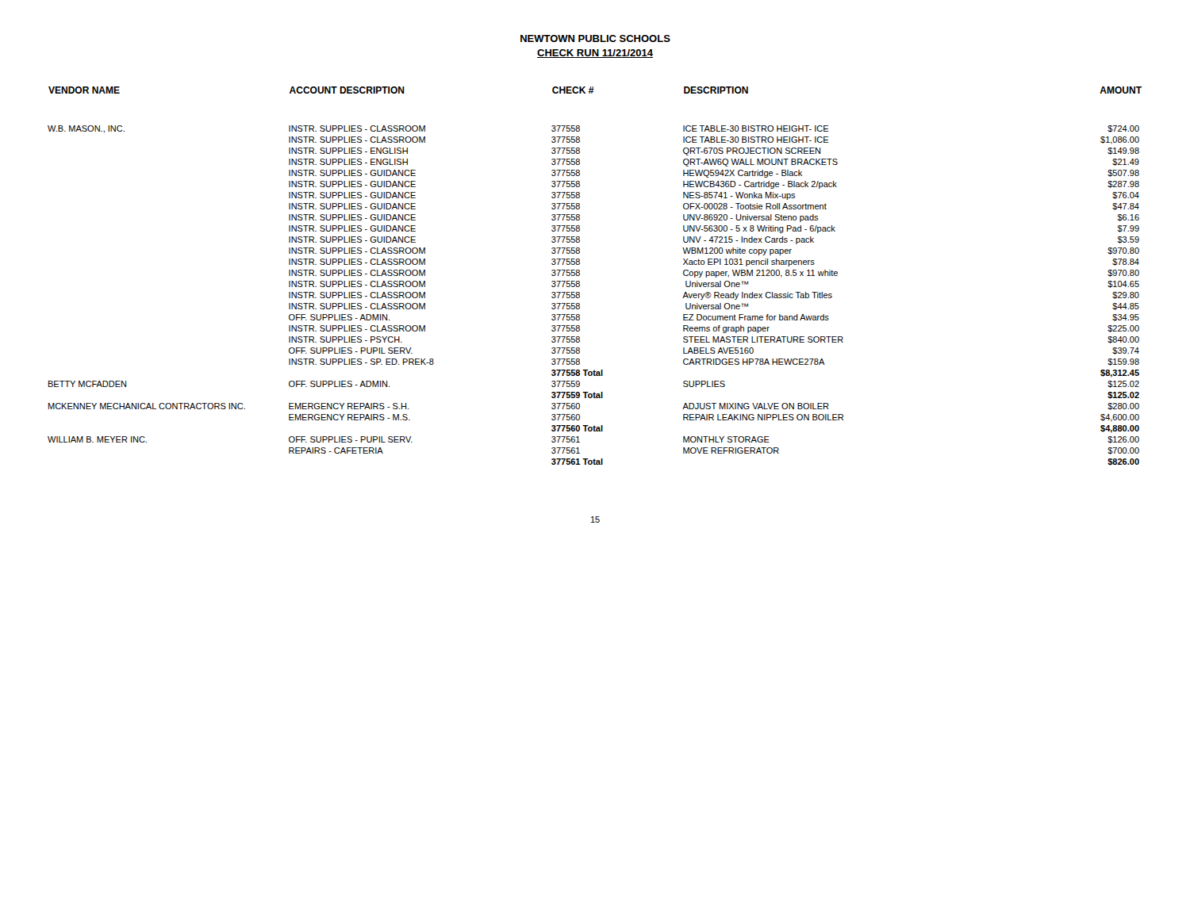NEWTOWN PUBLIC SCHOOLS
CHECK RUN 11/21/2014
| VENDOR NAME | ACCOUNT DESCRIPTION | CHECK # | DESCRIPTION | AMOUNT |
| --- | --- | --- | --- | --- |
| W.B. MASON., INC. | INSTR. SUPPLIES - CLASSROOM | 377558 | ICE TABLE-30 BISTRO HEIGHT- ICE | $724.00 |
| | INSTR. SUPPLIES - CLASSROOM | 377558 | ICE TABLE-30 BISTRO HEIGHT- ICE | $1,086.00 |
| | INSTR. SUPPLIES - ENGLISH | 377558 | QRT-670S PROJECTION SCREEN | $149.98 |
| | INSTR. SUPPLIES - ENGLISH | 377558 | QRT-AW6Q WALL MOUNT BRACKETS | $21.49 |
| | INSTR. SUPPLIES - GUIDANCE | 377558 | HEWQ5942X Cartridge - Black | $507.98 |
| | INSTR. SUPPLIES - GUIDANCE | 377558 | HEWCB436D - Cartridge - Black 2/pack | $287.98 |
| | INSTR. SUPPLIES - GUIDANCE | 377558 | NES-85741 - Wonka Mix-ups | $76.04 |
| | INSTR. SUPPLIES - GUIDANCE | 377558 | OFX-00028 - Tootsie Roll Assortment | $47.84 |
| | INSTR. SUPPLIES - GUIDANCE | 377558 | UNV-86920 - Universal Steno pads | $6.16 |
| | INSTR. SUPPLIES - GUIDANCE | 377558 | UNV-56300 - 5 x 8 Writing Pad - 6/pack | $7.99 |
| | INSTR. SUPPLIES - GUIDANCE | 377558 | UNV - 47215 - Index Cards - pack | $3.59 |
| | INSTR. SUPPLIES - CLASSROOM | 377558 | WBM1200 white copy paper | $970.80 |
| | INSTR. SUPPLIES - CLASSROOM | 377558 | Xacto EPI 1031 pencil sharpeners | $78.84 |
| | INSTR. SUPPLIES - CLASSROOM | 377558 | Copy paper, WBM 21200, 8.5 x 11 white | $970.80 |
| | INSTR. SUPPLIES - CLASSROOM | 377558 | Universal One™ | $104.65 |
| | INSTR. SUPPLIES - CLASSROOM | 377558 | Avery® Ready Index Classic Tab Titles | $29.80 |
| | INSTR. SUPPLIES - CLASSROOM | 377558 | Universal One™ | $44.85 |
| | OFF. SUPPLIES - ADMIN. | 377558 | EZ Document Frame for band Awards | $34.95 |
| | INSTR. SUPPLIES - CLASSROOM | 377558 | Reems of graph paper | $225.00 |
| | INSTR. SUPPLIES - PSYCH. | 377558 | STEEL MASTER LITERATURE SORTER | $840.00 |
| | OFF. SUPPLIES - PUPIL SERV. | 377558 | LABELS AVE5160 | $39.74 |
| | INSTR. SUPPLIES - SP. ED. PREK-8 | 377558 | CARTRIDGES HP78A HEWCE278A | $159.98 |
| | | 377558 Total | | $8,312.45 |
| BETTY MCFADDEN | OFF. SUPPLIES - ADMIN. | 377559 | SUPPLIES | $125.02 |
| | | 377559 Total | | $125.02 |
| MCKENNEY MECHANICAL CONTRACTORS INC. | EMERGENCY REPAIRS - S.H. | 377560 | ADJUST MIXING VALVE ON BOILER | $280.00 |
| | EMERGENCY REPAIRS - M.S. | 377560 | REPAIR LEAKING NIPPLES ON BOILER | $4,600.00 |
| | | 377560 Total | | $4,880.00 |
| WILLIAM B. MEYER INC. | OFF. SUPPLIES - PUPIL SERV. | 377561 | MONTHLY STORAGE | $126.00 |
| | REPAIRS - CAFETERIA | 377561 | MOVE REFRIGERATOR | $700.00 |
| | | 377561 Total | | $826.00 |
15